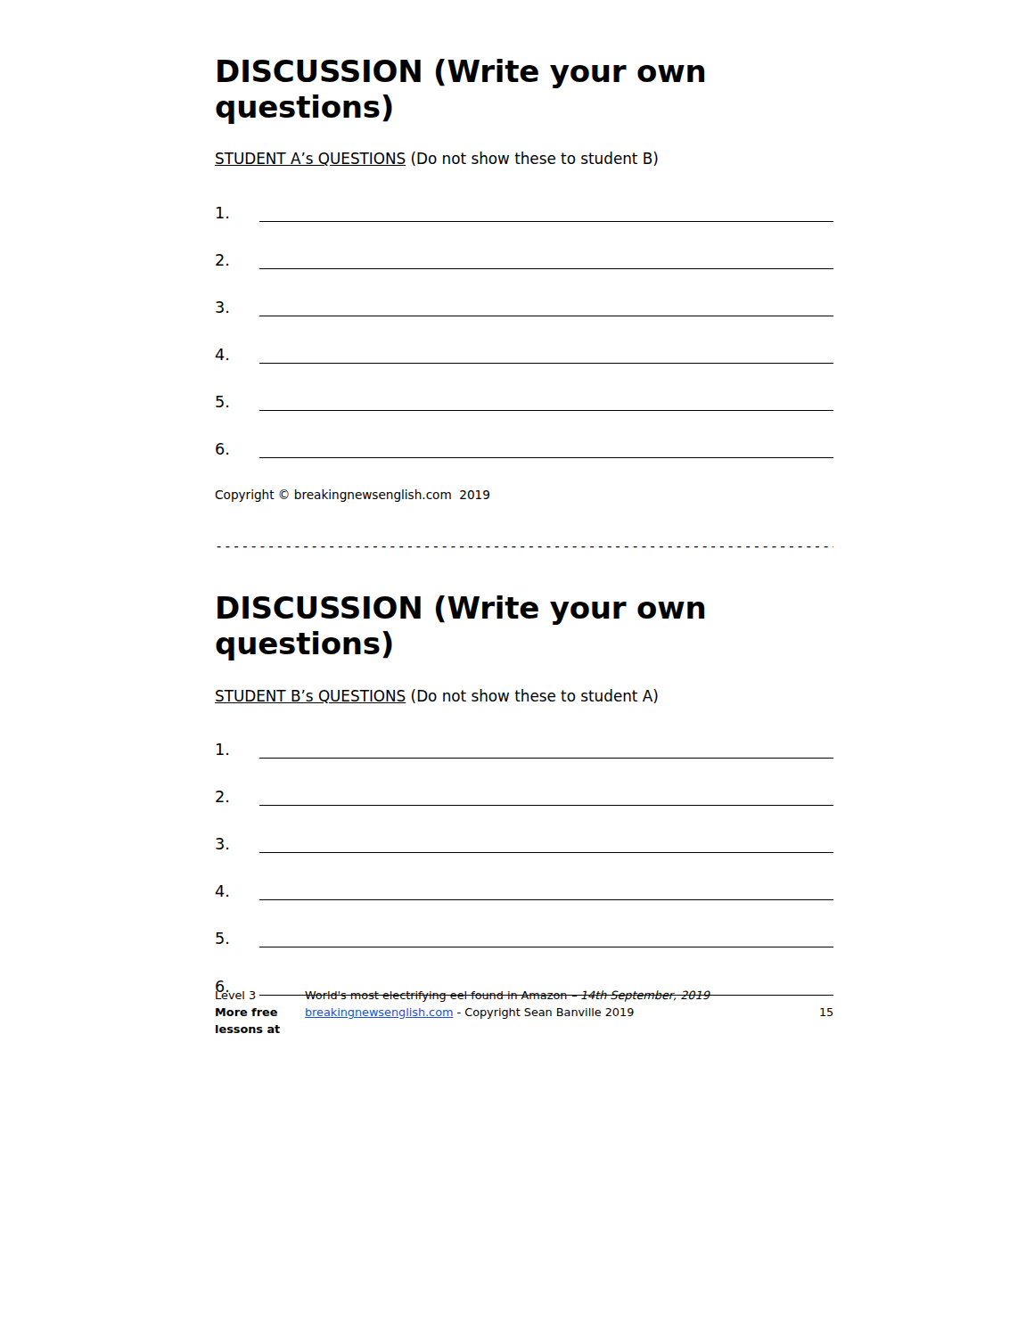DISCUSSION (Write your own questions)
STUDENT A’s QUESTIONS (Do not show these to student B)
1.
2.
3.
4.
5.
6.
Copyright © breakingnewsenglish.com 2019
-----------------------------------------------------------------------------
DISCUSSION (Write your own questions)
STUDENT B’s QUESTIONS (Do not show these to student A)
1.
2.
3.
4.
5.
6.
| Level 3 | World's most electrifying eel found in Amazon – 14th September, 2019 | |
| More free lessons at | breakingnewsenglish.com - Copyright Sean Banville 2019 | 15 |